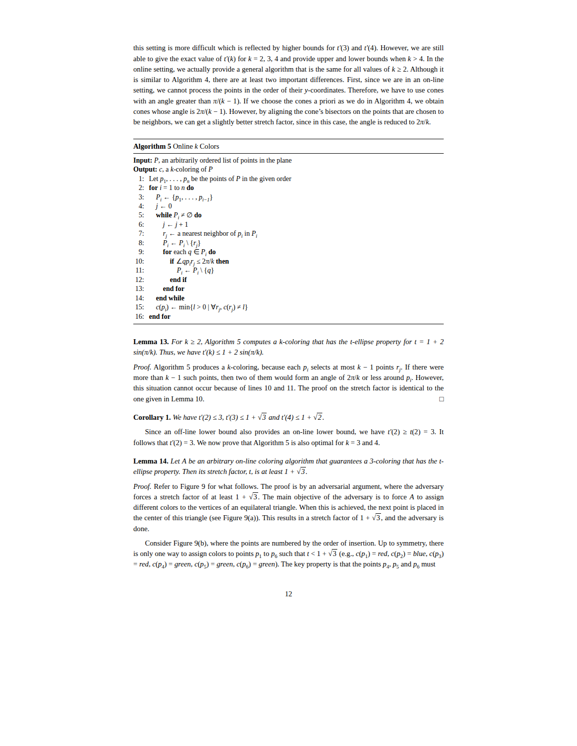this setting is more difficult which is reflected by higher bounds for t′(3) and t′(4). However, we are still able to give the exact value of t′(k) for k = 2, 3, 4 and provide upper and lower bounds when k > 4. In the online setting, we actually provide a general algorithm that is the same for all values of k ≥ 2. Although it is similar to Algorithm 4, there are at least two important differences. First, since we are in an on-line setting, we cannot process the points in the order of their y-coordinates. Therefore, we have to use cones with an angle greater than π/(k − 1). If we choose the cones a priori as we do in Algorithm 4, we obtain cones whose angle is 2π/(k − 1). However, by aligning the cone’s bisectors on the points that are chosen to be neighbors, we can get a slightly better stretch factor, since in this case, the angle is reduced to 2π/k.
Algorithm 5 Online k Colors
Input: P, an arbitrarily ordered list of points in the plane Output: c, a k-coloring of P 1: Let p1, . . . , pn be the points of P in the given order 2: for i = 1 to n do 3: Pi ← {p1, . . . , pi−1} 4: j ← 0 5: while Pi ≠ ∅ do 6: j ← j + 1 7: rj ← a nearest neighbor of pi in Pi 8: Pi ← Pi \ {rj} 9: for each q ∈ Pi do 10: if ∠qpirj ≤ 2π/k then 11: Pi ← Pi \ {q} 12: end if 13: end for 14: end while 15: c(pi) ← min{l > 0 | ∀rj, c(rj) ≠ l} 16: end for
Lemma 13. For k ≥ 2, Algorithm 5 computes a k-coloring that has the t-ellipse property for t = 1 + 2 sin(π/k). Thus, we have t′(k) ≤ 1 + 2 sin(π/k).
Proof. Algorithm 5 produces a k-coloring, because each pi selects at most k − 1 points rj. If there were more than k − 1 such points, then two of them would form an angle of 2π/k or less around pi. However, this situation cannot occur because of lines 10 and 11. The proof on the stretch factor is identical to the one given in Lemma 10. □
Corollary 1. We have t′(2) ≤ 3, t′(3) ≤ 1 + √3 and t′(4) ≤ 1 + √2.
Since an off-line lower bound also provides an on-line lower bound, we have t′(2) ≥ t(2) = 3. It follows that t′(2) = 3. We now prove that Algorithm 5 is also optimal for k = 3 and 4.
Lemma 14. Let A be an arbitrary on-line coloring algorithm that guarantees a 3-coloring that has the t-ellipse property. Then its stretch factor, t, is at least 1 + √3.
Proof. Refer to Figure 9 for what follows. The proof is by an adversarial argument, where the adversary forces a stretch factor of at least 1 + √3. The main objective of the adversary is to force A to assign different colors to the vertices of an equilateral triangle. When this is achieved, the next point is placed in the center of this triangle (see Figure 9(a)). This results in a stretch factor of 1 + √3, and the adversary is done.
Consider Figure 9(b), where the points are numbered by the order of insertion. Up to symmetry, there is only one way to assign colors to points p1 to p6 such that t < 1 + √3 (e.g., c(p1) = red, c(p2) = blue, c(p3) = red, c(p4) = green, c(p5) = green, c(p6) = green). The key property is that the points p4, p5 and p6 must
12